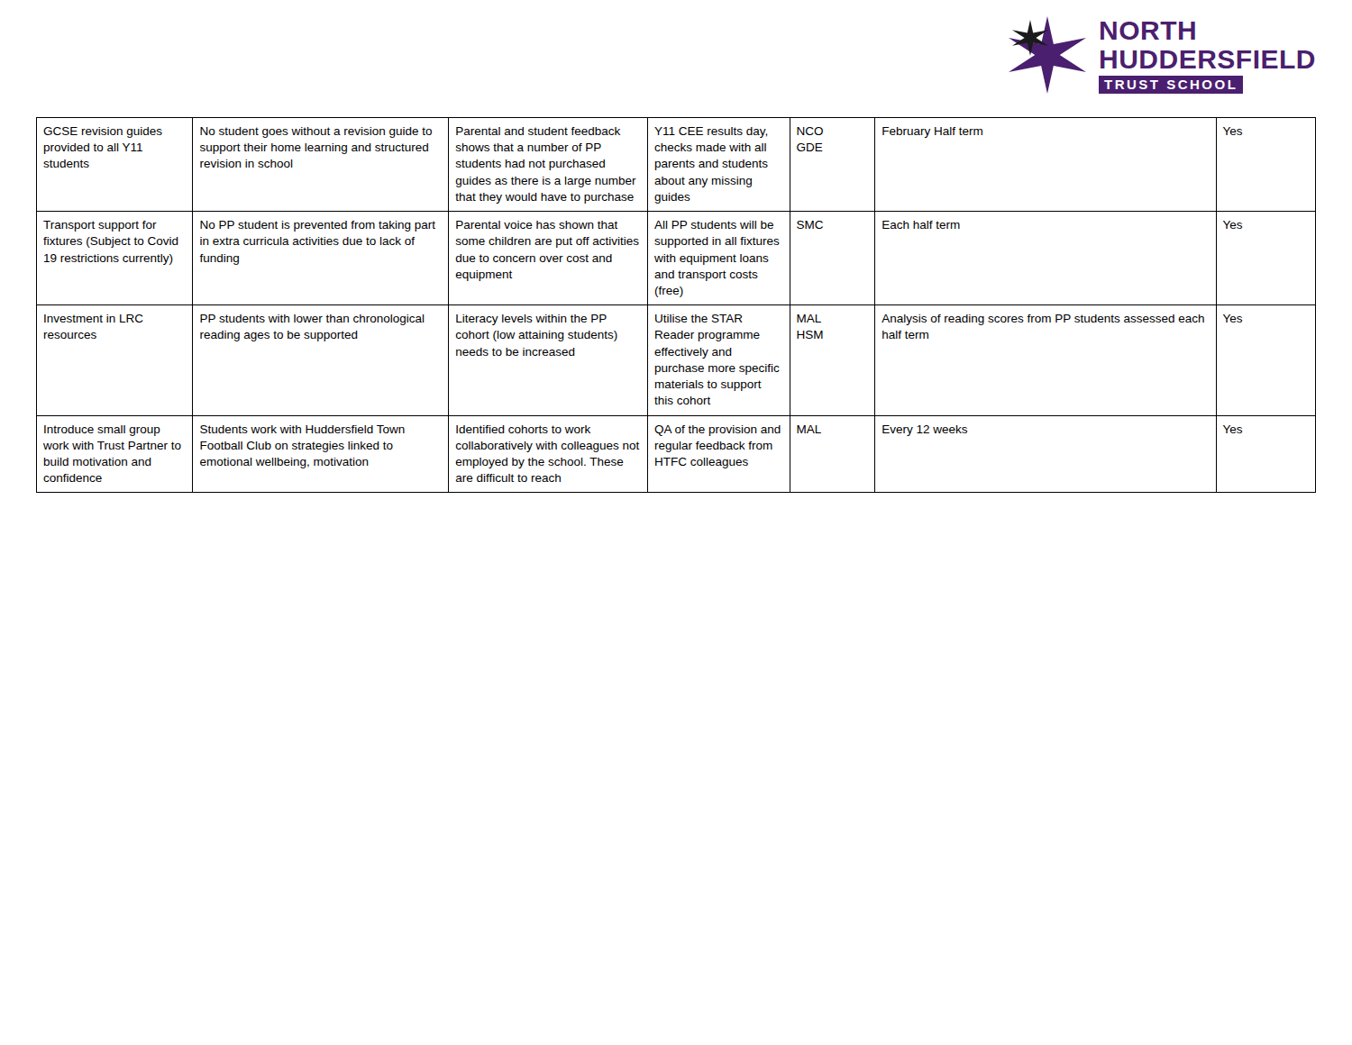NORTH
HUDDERSFIELD
TRUST SCHOOL
| GCSE revision guides provided to all Y11 students | No student goes without a revision guide to support their home learning and structured revision in school | Parental and student feedback shows that a number of PP students had not purchased guides as there is a large number that they would have to purchase | Y11 CEE results day, checks made with all parents and students about any missing guides | NCO GDE | February Half term | Yes |
| Transport support for fixtures (Subject to Covid 19 restrictions currently) | No PP student is prevented from taking part in extra curricula activities due to lack of funding | Parental voice has shown that some children are put off activities due to concern over cost and equipment | All PP students will be supported in all fixtures with equipment loans and transport costs (free) | SMC | Each half term | Yes |
| Investment in LRC resources | PP students with lower than chronological reading ages to be supported | Literacy levels within the PP cohort (low attaining students) needs to be increased | Utilise the STAR Reader programme effectively and purchase more specific materials to support this cohort | MAL HSM | Analysis of reading scores from PP students assessed each half term | Yes |
| Introduce small group work with Trust Partner to build motivation and confidence | Students work with Huddersfield Town Football Club on strategies linked to emotional wellbeing, motivation | Identified cohorts to work collaboratively with colleagues not employed by the school. These are difficult to reach | QA of the provision and regular feedback from HTFC colleagues | MAL | Every 12 weeks | Yes |